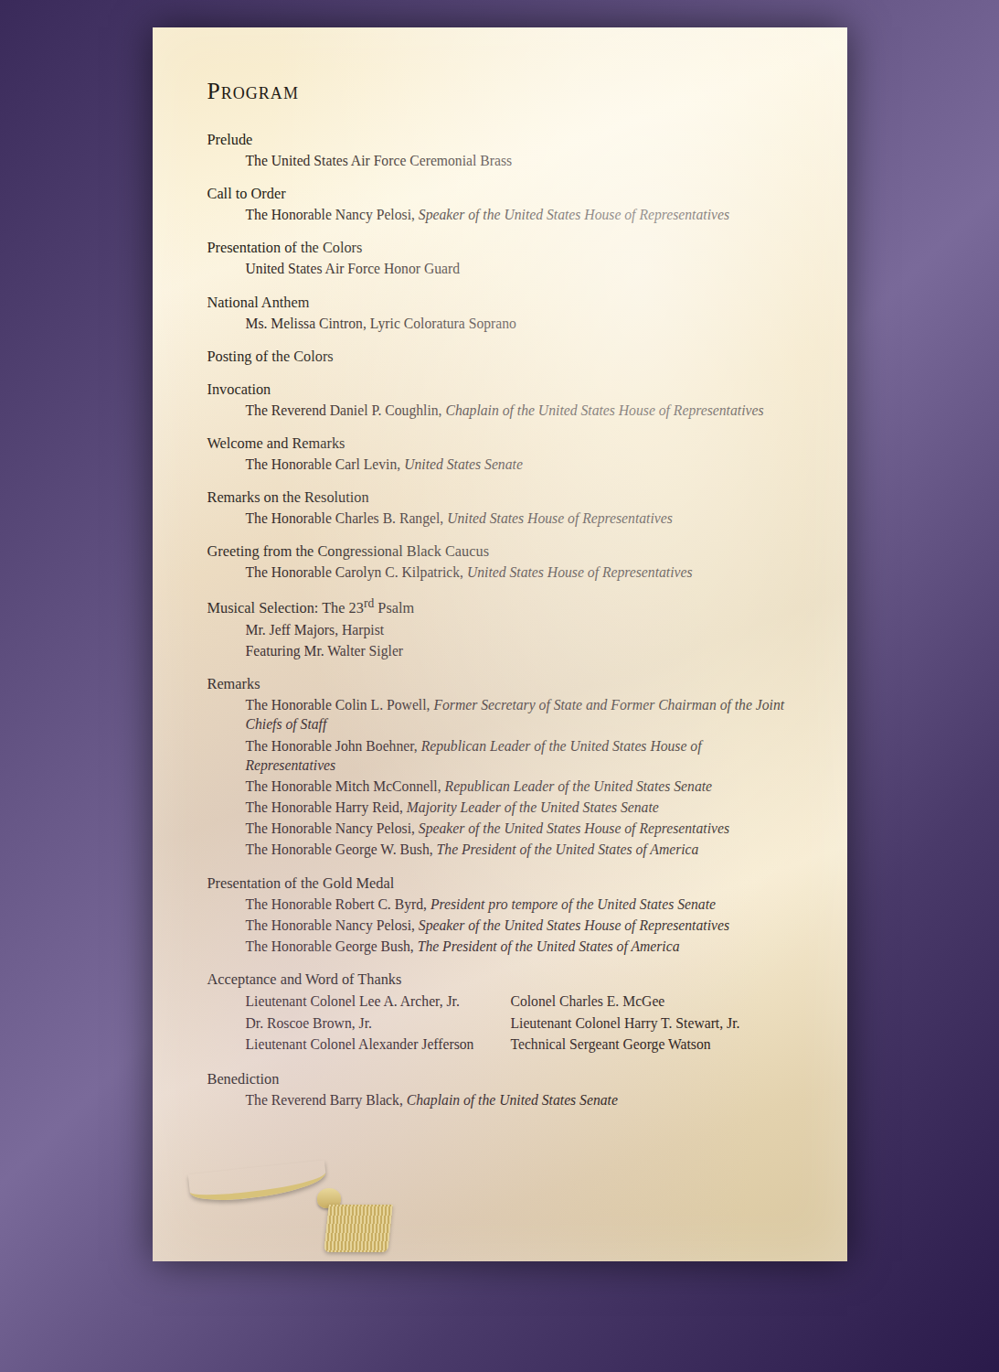Program
Prelude
The United States Air Force Ceremonial Brass
Call to Order
The Honorable Nancy Pelosi, Speaker of the United States House of Representatives
Presentation of the Colors
United States Air Force Honor Guard
National Anthem
Ms. Melissa Cintron, Lyric Coloratura Soprano
Posting of the Colors
Invocation
The Reverend Daniel P. Coughlin, Chaplain of the United States House of Representatives
Welcome and Remarks
The Honorable Carl Levin, United States Senate
Remarks on the Resolution
The Honorable Charles B. Rangel, United States House of Representatives
Greeting from the Congressional Black Caucus
The Honorable Carolyn C. Kilpatrick, United States House of Representatives
Musical Selection: The 23rd Psalm
Mr. Jeff Majors, Harpist
Featuring Mr. Walter Sigler
Remarks
The Honorable Colin L. Powell, Former Secretary of State and Former Chairman of the Joint Chiefs of Staff
The Honorable John Boehner, Republican Leader of the United States House of Representatives
The Honorable Mitch McConnell, Republican Leader of the United States Senate
The Honorable Harry Reid, Majority Leader of the United States Senate
The Honorable Nancy Pelosi, Speaker of the United States House of Representatives
The Honorable George W. Bush, The President of the United States of America
Presentation of the Gold Medal
The Honorable Robert C. Byrd, President pro tempore of the United States Senate
The Honorable Nancy Pelosi, Speaker of the United States House of Representatives
The Honorable George Bush, The President of the United States of America
Acceptance and Word of Thanks
Lieutenant Colonel Lee A. Archer, Jr.
Dr. Roscoe Brown, Jr.
Lieutenant Colonel Alexander Jefferson
Colonel Charles E. McGee
Lieutenant Colonel Harry T. Stewart, Jr.
Technical Sergeant George Watson
Benediction
The Reverend Barry Black, Chaplain of the United States Senate